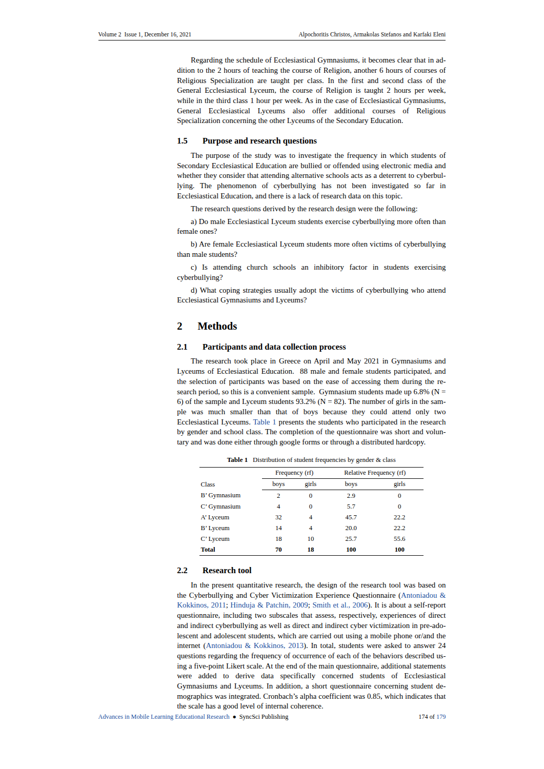Volume 2 Issue 1, December 16, 2021
Alpochoritis Christos, Armakolas Stefanos and Karfaki Eleni
Regarding the schedule of Ecclesiastical Gymnasiums, it becomes clear that in addition to the 2 hours of teaching the course of Religion, another 6 hours of courses of Religious Specialization are taught per class. In the first and second class of the General Ecclesiastical Lyceum, the course of Religion is taught 2 hours per week, while in the third class 1 hour per week. As in the case of Ecclesiastical Gymnasiums, General Ecclesiastical Lyceums also offer additional courses of Religious Specialization concerning the other Lyceums of the Secondary Education.
1.5 Purpose and research questions
The purpose of the study was to investigate the frequency in which students of Secondary Ecclesiastical Education are bullied or offended using electronic media and whether they consider that attending alternative schools acts as a deterrent to cyberbullying. The phenomenon of cyberbullying has not been investigated so far in Ecclesiastical Education, and there is a lack of research data on this topic.
The research questions derived by the research design were the following:
a) Do male Ecclesiastical Lyceum students exercise cyberbullying more often than female ones?
b) Are female Ecclesiastical Lyceum students more often victims of cyberbullying than male students?
c) Is attending church schools an inhibitory factor in students exercising cyberbullying?
d) What coping strategies usually adopt the victims of cyberbullying who attend Ecclesiastical Gymnasiums and Lyceums?
2 Methods
2.1 Participants and data collection process
The research took place in Greece on April and May 2021 in Gymnasiums and Lyceums of Ecclesiastical Education. 88 male and female students participated, and the selection of participants was based on the ease of accessing them during the research period, so this is a convenient sample. Gymnasium students made up 6.8% (N = 6) of the sample and Lyceum students 93.2% (N = 82). The number of girls in the sample was much smaller than that of boys because they could attend only two Ecclesiastical Lyceums. Table 1 presents the students who participated in the research by gender and school class. The completion of the questionnaire was short and voluntary and was done either through google forms or through a distributed hardcopy.
Table 1 Distribution of student frequencies by gender & class
| Class | Frequency (rf) | Relative Frequency (rf) |
| --- | --- | --- |
| boys | girls | boys | girls |
| B’ Gymnasium | 2 | 0 | 2.9 | 0 |
| C’ Gymnasium | 4 | 0 | 5.7 | 0 |
| A’ Lyceum | 32 | 4 | 45.7 | 22.2 |
| B’ Lyceum | 14 | 4 | 20.0 | 22.2 |
| C’ Lyceum | 18 | 10 | 25.7 | 55.6 |
| Total | 70 | 18 | 100 | 100 |
2.2 Research tool
In the present quantitative research, the design of the research tool was based on the Cyberbullying and Cyber Victimization Experience Questionnaire (Antoniadou & Kokkinos, 2011; Hinduja & Patchin, 2009; Smith et al., 2006). It is about a self-report questionnaire, including two subscales that assess, respectively, experiences of direct and indirect cyberbullying as well as direct and indirect cyber victimization in pre-adolescent and adolescent students, which are carried out using a mobile phone or/and the internet (Antoniadou & Kokkinos, 2013). In total, students were asked to answer 24 questions regarding the frequency of occurrence of each of the behaviors described using a five-point Likert scale. At the end of the main questionnaire, additional statements were added to derive data specifically concerned students of Ecclesiastical Gymnasiums and Lyceums. In addition, a short questionnaire concerning student demographics was integrated. Cronbach’s alpha coefficient was 0.85, which indicates that the scale has a good level of internal coherence.
Advances in Mobile Learning Educational Research●SyncSci Publishing
174 of 179